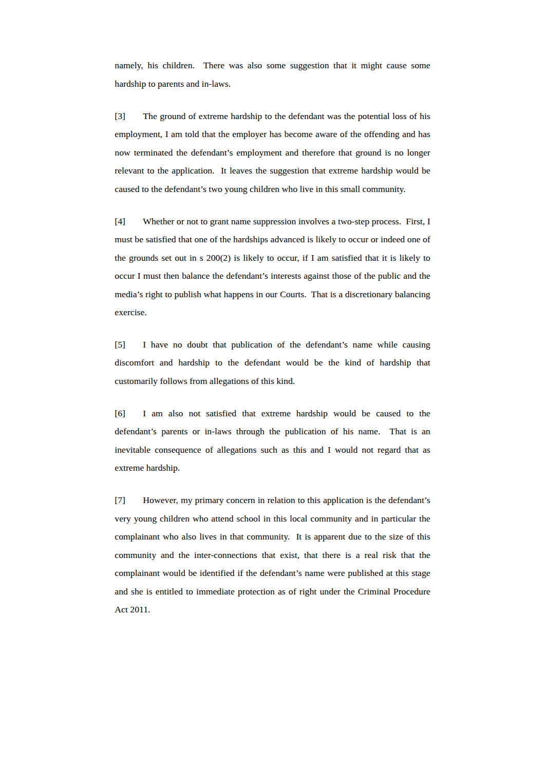namely, his children. There was also some suggestion that it might cause some hardship to parents and in-laws.
[3] The ground of extreme hardship to the defendant was the potential loss of his employment, I am told that the employer has become aware of the offending and has now terminated the defendant’s employment and therefore that ground is no longer relevant to the application. It leaves the suggestion that extreme hardship would be caused to the defendant’s two young children who live in this small community.
[4] Whether or not to grant name suppression involves a two-step process. First, I must be satisfied that one of the hardships advanced is likely to occur or indeed one of the grounds set out in s 200(2) is likely to occur, if I am satisfied that it is likely to occur I must then balance the defendant’s interests against those of the public and the media’s right to publish what happens in our Courts. That is a discretionary balancing exercise.
[5] I have no doubt that publication of the defendant’s name while causing discomfort and hardship to the defendant would be the kind of hardship that customarily follows from allegations of this kind.
[6] I am also not satisfied that extreme hardship would be caused to the defendant’s parents or in-laws through the publication of his name. That is an inevitable consequence of allegations such as this and I would not regard that as extreme hardship.
[7] However, my primary concern in relation to this application is the defendant’s very young children who attend school in this local community and in particular the complainant who also lives in that community. It is apparent due to the size of this community and the inter-connections that exist, that there is a real risk that the complainant would be identified if the defendant’s name were published at this stage and she is entitled to immediate protection as of right under the Criminal Procedure Act 2011.